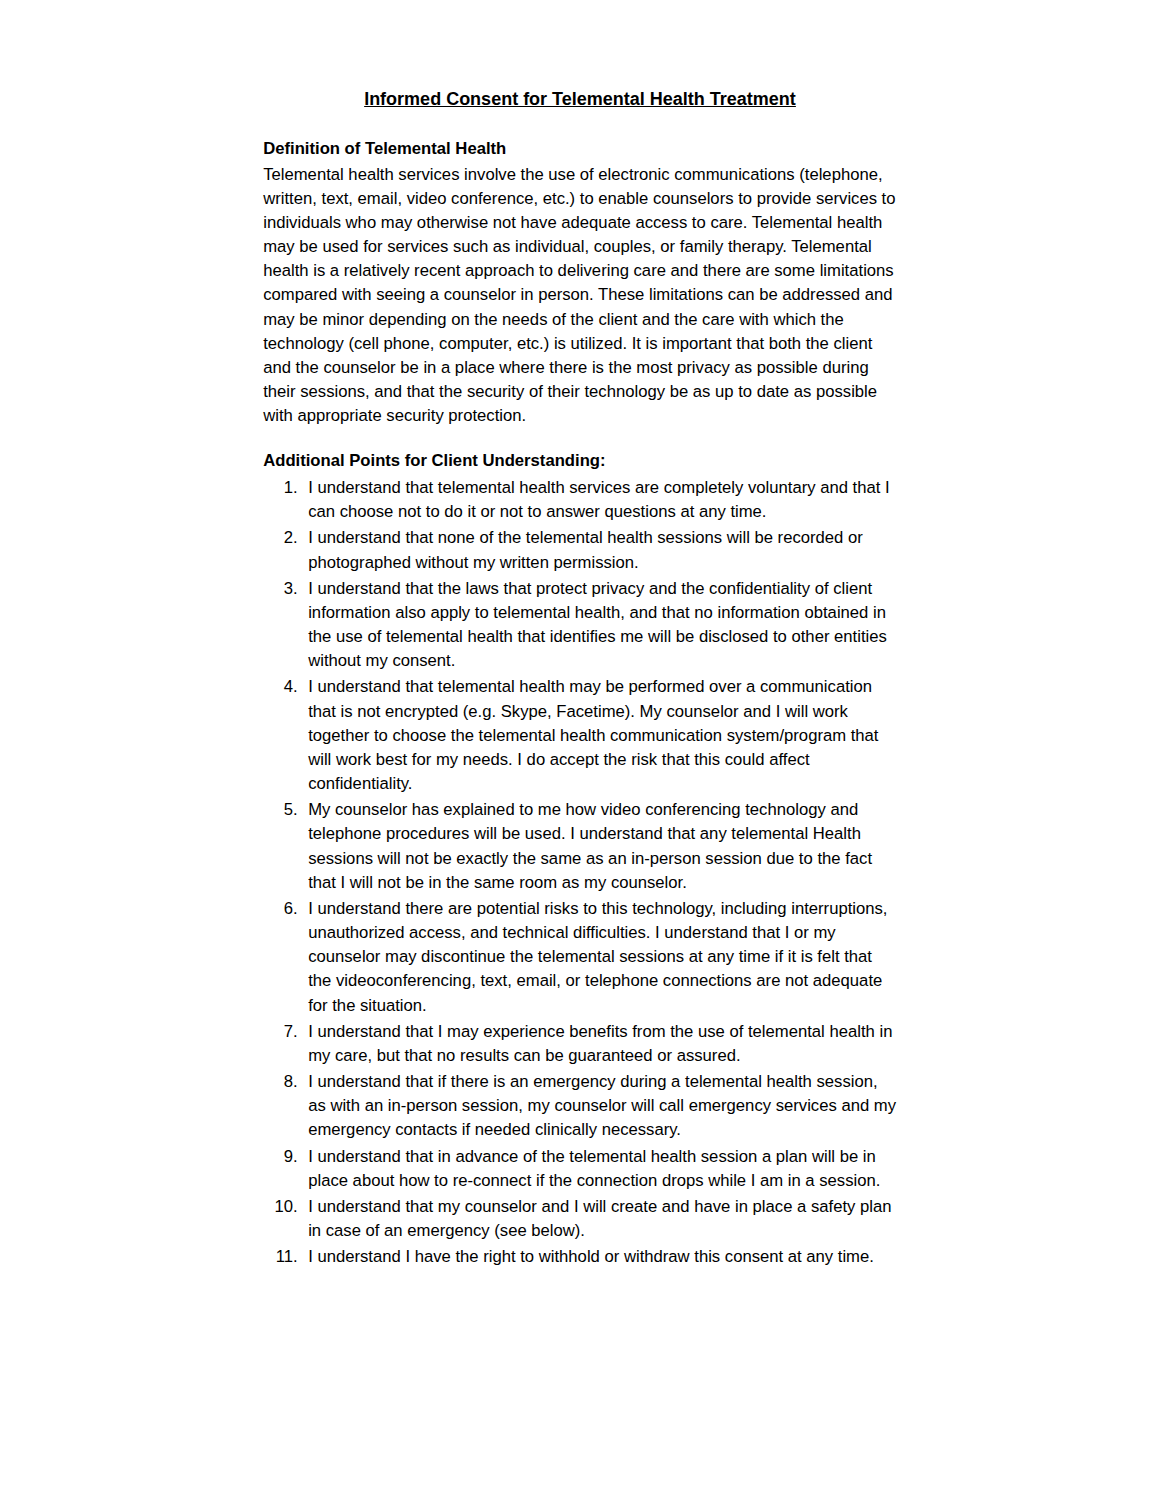Informed Consent for Telemental Health Treatment
Definition of Telemental Health
Telemental health services involve the use of electronic communications (telephone, written, text, email, video conference, etc.) to enable counselors to provide services to individuals who may otherwise not have adequate access to care. Telemental health may be used for services such as individual, couples, or family therapy. Telemental health is a relatively recent approach to delivering care and there are some limitations compared with seeing a counselor in person. These limitations can be addressed and may be minor depending on the needs of the client and the care with which the technology (cell phone, computer, etc.) is utilized. It is important that both the client and the counselor be in a place where there is the most privacy as possible during their sessions, and that the security of their technology be as up to date as possible with appropriate security protection.
Additional Points for Client Understanding:
I understand that telemental health services are completely voluntary and that I can choose not to do it or not to answer questions at any time.
I understand that none of the telemental health sessions will be recorded or photographed without my written permission.
I understand that the laws that protect privacy and the confidentiality of client information also apply to telemental health, and that no information obtained in the use of telemental health that identifies me will be disclosed to other entities without my consent.
I understand that telemental health may be performed over a communication that is not encrypted (e.g. Skype, Facetime). My counselor and I will work together to choose the telemental health communication system/program that will work best for my needs. I do accept the risk that this could affect confidentiality.
My counselor has explained to me how video conferencing technology and telephone procedures will be used. I understand that any telemental Health sessions will not be exactly the same as an in-person session due to the fact that I will not be in the same room as my counselor.
I understand there are potential risks to this technology, including interruptions, unauthorized access, and technical difficulties. I understand that I or my counselor may discontinue the telemental sessions at any time if it is felt that the videoconferencing, text, email, or telephone connections are not adequate for the situation.
I understand that I may experience benefits from the use of telemental health in my care, but that no results can be guaranteed or assured.
I understand that if there is an emergency during a telemental health session, as with an in-person session, my counselor will call emergency services and my emergency contacts if needed clinically necessary.
I understand that in advance of the telemental health session a plan will be in place about how to re-connect if the connection drops while I am in a session.
I understand that my counselor and I will create and have in place a safety plan in case of an emergency (see below).
I understand I have the right to withhold or withdraw this consent at any time.